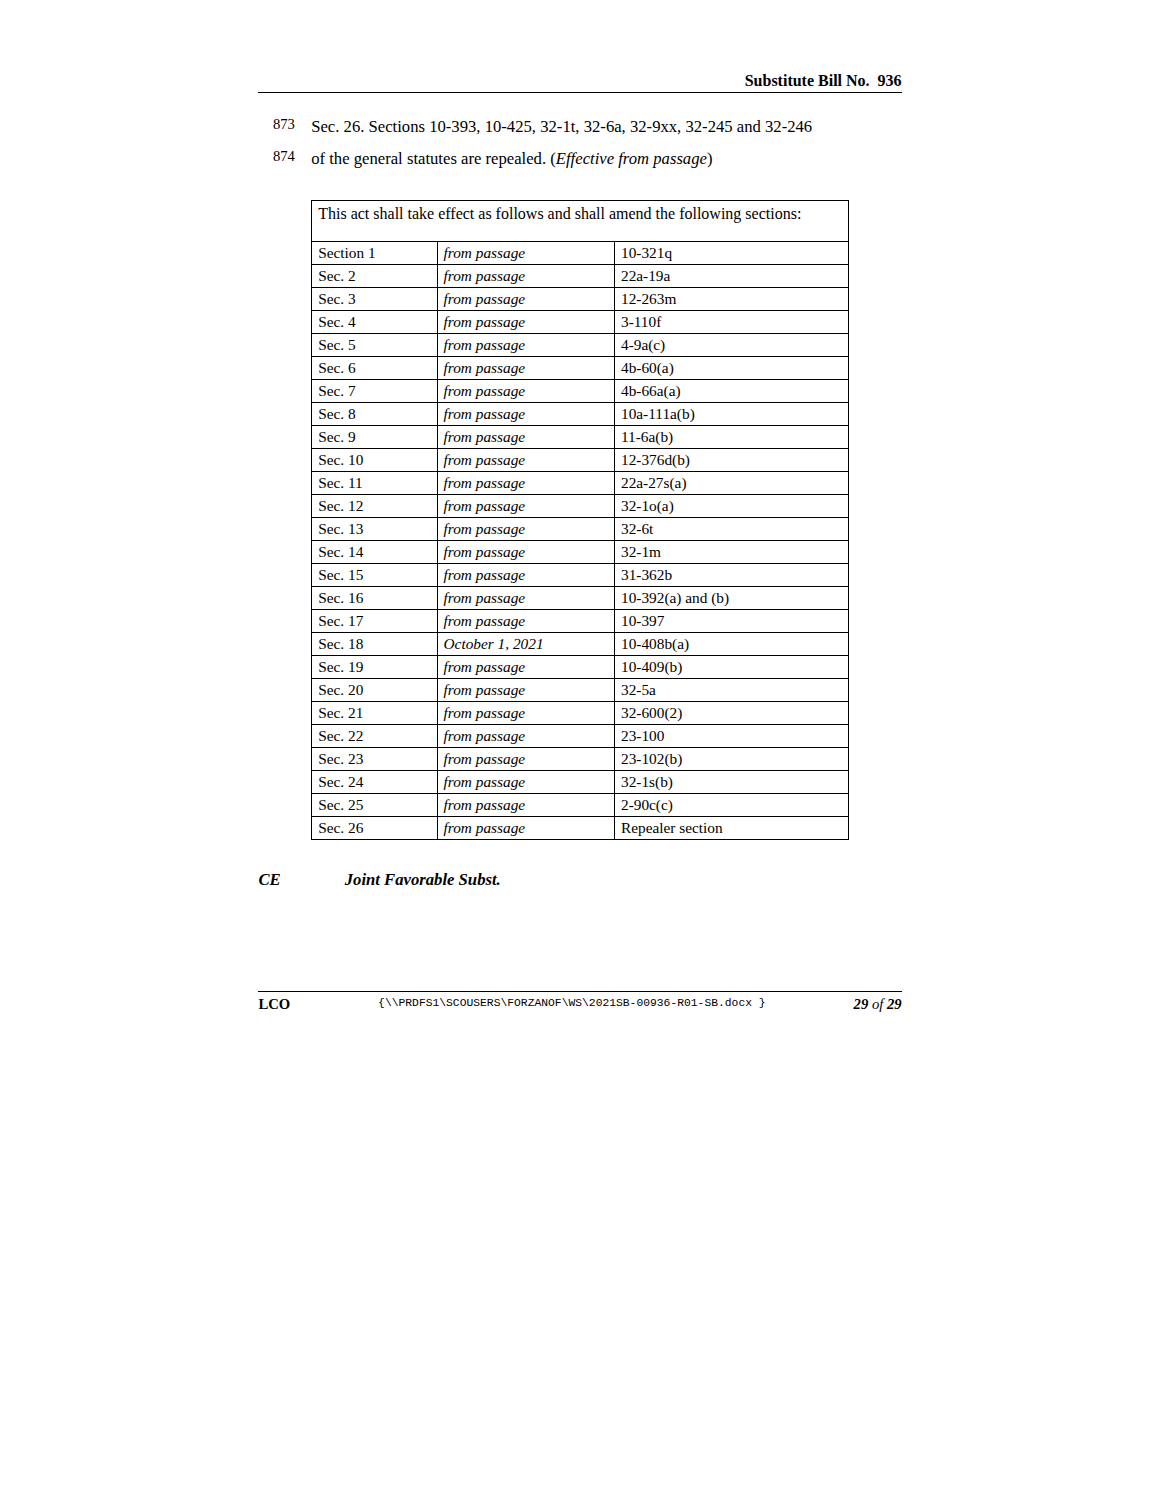Substitute Bill No. 936
873 Sec. 26. Sections 10-393, 10-425, 32-1t, 32-6a, 32-9xx, 32-245 and 32-246
874 of the general statutes are repealed. (Effective from passage)
| This act shall take effect as follows and shall amend the following sections: |
| Section 1 | from passage | 10-321q |
| Sec. 2 | from passage | 22a-19a |
| Sec. 3 | from passage | 12-263m |
| Sec. 4 | from passage | 3-110f |
| Sec. 5 | from passage | 4-9a(c) |
| Sec. 6 | from passage | 4b-60(a) |
| Sec. 7 | from passage | 4b-66a(a) |
| Sec. 8 | from passage | 10a-111a(b) |
| Sec. 9 | from passage | 11-6a(b) |
| Sec. 10 | from passage | 12-376d(b) |
| Sec. 11 | from passage | 22a-27s(a) |
| Sec. 12 | from passage | 32-1o(a) |
| Sec. 13 | from passage | 32-6t |
| Sec. 14 | from passage | 32-1m |
| Sec. 15 | from passage | 31-362b |
| Sec. 16 | from passage | 10-392(a) and (b) |
| Sec. 17 | from passage | 10-397 |
| Sec. 18 | October 1, 2021 | 10-408b(a) |
| Sec. 19 | from passage | 10-409(b) |
| Sec. 20 | from passage | 32-5a |
| Sec. 21 | from passage | 32-600(2) |
| Sec. 22 | from passage | 23-100 |
| Sec. 23 | from passage | 23-102(b) |
| Sec. 24 | from passage | 32-1s(b) |
| Sec. 25 | from passage | 2-90c(c) |
| Sec. 26 | from passage | Repealer section |
CEJoint Favorable Subst.
LCO
{\\PRDFS1\SCOUSERS\FORZANOF\WS\2021SB-00936-R01-SB.docx }
29 of 29